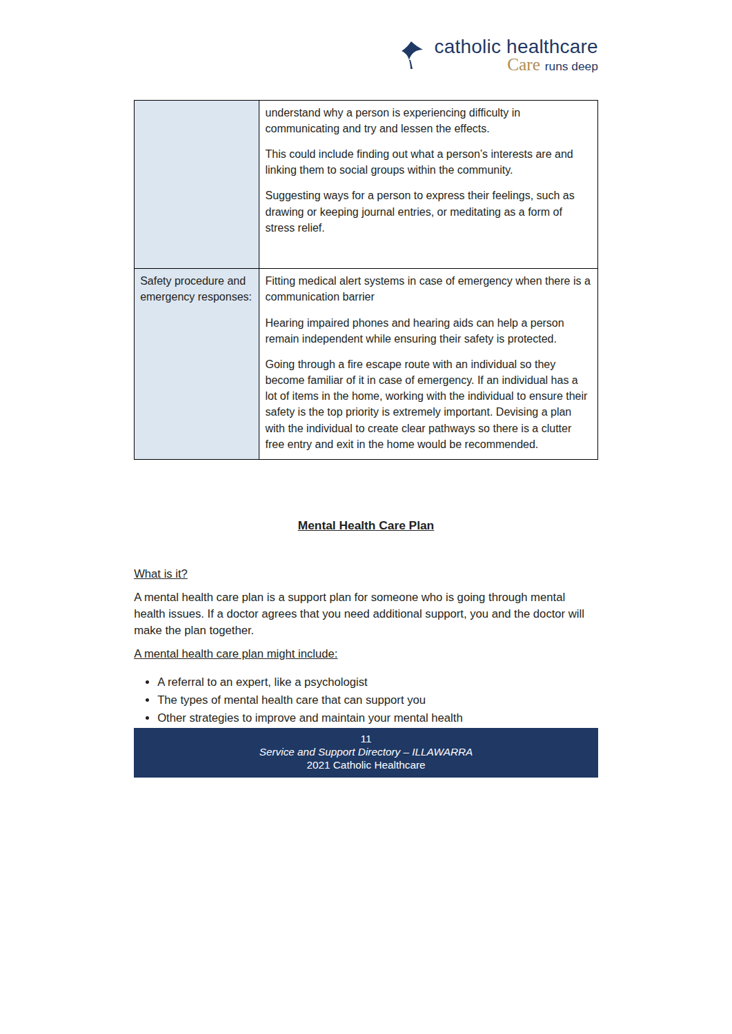catholic healthcare
Care runs deep
| | understand why a person is experiencing difficulty in communicating and try and lessen the effects. This could include finding out what a person’s interests are and linking them to social groups within the community. Suggesting ways for a person to express their feelings, such as drawing or keeping journal entries, or meditating as a form of stress relief. |
| Safety procedure and emergency responses: | Fitting medical alert systems in case of emergency when there is a communication barrier Hearing impaired phones and hearing aids can help a person remain independent while ensuring their safety is protected. Going through a fire escape route with an individual so they become familiar of it in case of emergency. If an individual has a lot of items in the home, working with the individual to ensure their safety is the top priority is extremely important. Devising a plan with the individual to create clear pathways so there is a clutter free entry and exit in the home would be recommended. |
Mental Health Care Plan
What is it?
A mental health care plan is a support plan for someone who is going through mental health issues. If a doctor agrees that you need additional support, you and the doctor will make the plan together.
A mental health care plan might include:
A referral to an expert, like a psychologist
The types of mental health care that can support you
Other strategies to improve and maintain your mental health
11
Service and Support Directory – ILLAWARRA
2021 Catholic Healthcare